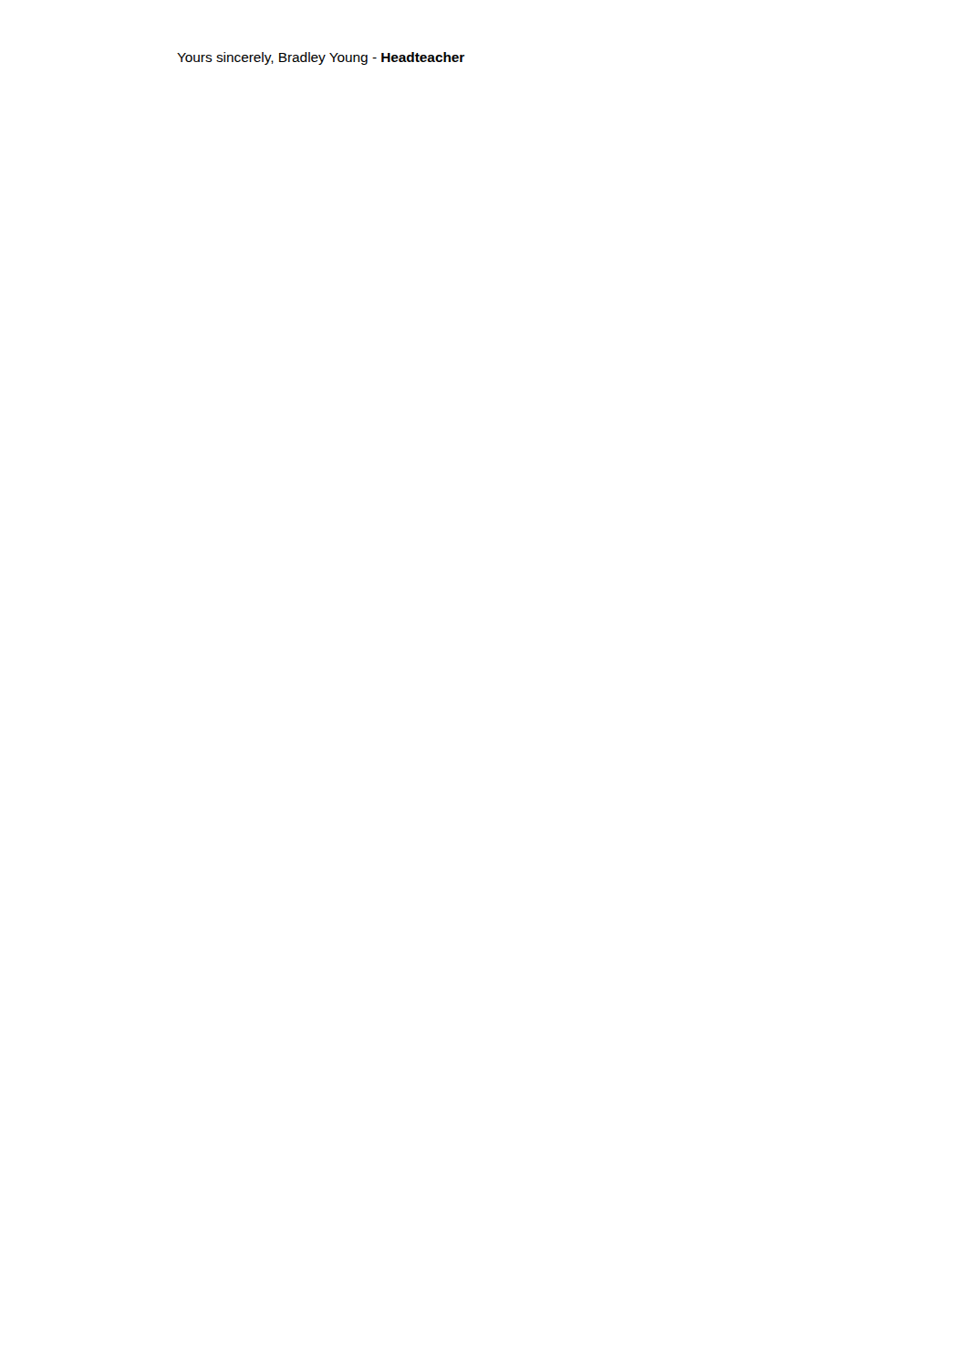Yours sincerely, Bradley Young - Headteacher